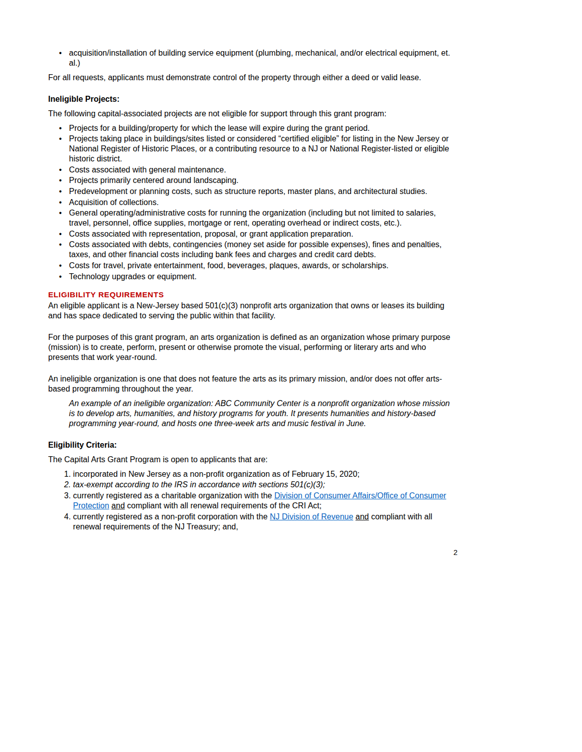acquisition/installation of building service equipment (plumbing, mechanical, and/or electrical equipment, et. al.)
For all requests, applicants must demonstrate control of the property through either a deed or valid lease.
Ineligible Projects:
The following capital-associated projects are not eligible for support through this grant program:
Projects for a building/property for which the lease will expire during the grant period.
Projects taking place in buildings/sites listed or considered “certified eligible” for listing in the New Jersey or National Register of Historic Places, or a contributing resource to a NJ or National Register-listed or eligible historic district.
Costs associated with general maintenance.
Projects primarily centered around landscaping.
Predevelopment or planning costs, such as structure reports, master plans, and architectural studies.
Acquisition of collections.
General operating/administrative costs for running the organization (including but not limited to salaries, travel, personnel, office supplies, mortgage or rent, operating overhead or indirect costs, etc.).
Costs associated with representation, proposal, or grant application preparation.
Costs associated with debts, contingencies (money set aside for possible expenses), fines and penalties, taxes, and other financial costs including bank fees and charges and credit card debts.
Costs for travel, private entertainment, food, beverages, plaques, awards, or scholarships.
Technology upgrades or equipment.
ELIGIBILITY REQUIREMENTS
An eligible applicant is a New-Jersey based 501(c)(3) nonprofit arts organization that owns or leases its building and has space dedicated to serving the public within that facility.
For the purposes of this grant program, an arts organization is defined as an organization whose primary purpose (mission) is to create, perform, present or otherwise promote the visual, performing or literary arts and who presents that work year-round.
An ineligible organization is one that does not feature the arts as its primary mission, and/or does not offer arts-based programming throughout the year.
An example of an ineligible organization: ABC Community Center is a nonprofit organization whose mission is to develop arts, humanities, and history programs for youth. It presents humanities and history-based programming year-round, and hosts one three-week arts and music festival in June.
Eligibility Criteria:
The Capital Arts Grant Program is open to applicants that are:
incorporated in New Jersey as a non-profit organization as of February 15, 2020;
tax-exempt according to the IRS in accordance with sections 501(c)(3);
currently registered as a charitable organization with the Division of Consumer Affairs/Office of Consumer Protection and compliant with all renewal requirements of the CRI Act;
currently registered as a non-profit corporation with the NJ Division of Revenue and compliant with all renewal requirements of the NJ Treasury; and,
2